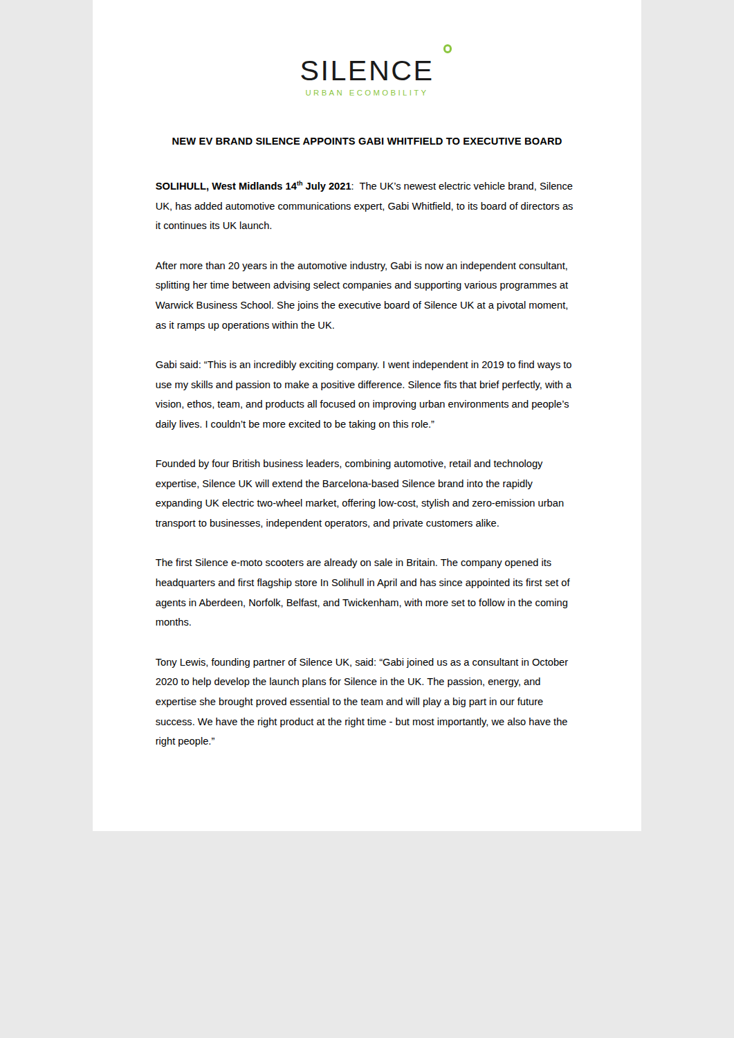SILENCE
URBAN ECOMOBILITY
NEW EV BRAND SILENCE APPOINTS GABI WHITFIELD TO EXECUTIVE BOARD
SOLIHULL, West Midlands 14th July 2021: The UK’s newest electric vehicle brand, Silence UK, has added automotive communications expert, Gabi Whitfield, to its board of directors as it continues its UK launch.
After more than 20 years in the automotive industry, Gabi is now an independent consultant, splitting her time between advising select companies and supporting various programmes at Warwick Business School. She joins the executive board of Silence UK at a pivotal moment, as it ramps up operations within the UK.
Gabi said: “This is an incredibly exciting company. I went independent in 2019 to find ways to use my skills and passion to make a positive difference. Silence fits that brief perfectly, with a vision, ethos, team, and products all focused on improving urban environments and people’s daily lives. I couldn’t be more excited to be taking on this role.”
Founded by four British business leaders, combining automotive, retail and technology expertise, Silence UK will extend the Barcelona-based Silence brand into the rapidly expanding UK electric two-wheel market, offering low-cost, stylish and zero-emission urban transport to businesses, independent operators, and private customers alike.
The first Silence e-moto scooters are already on sale in Britain. The company opened its headquarters and first flagship store In Solihull in April and has since appointed its first set of agents in Aberdeen, Norfolk, Belfast, and Twickenham, with more set to follow in the coming months.
Tony Lewis, founding partner of Silence UK, said: “Gabi joined us as a consultant in October 2020 to help develop the launch plans for Silence in the UK. The passion, energy, and expertise she brought proved essential to the team and will play a big part in our future success. We have the right product at the right time - but most importantly, we also have the right people.”